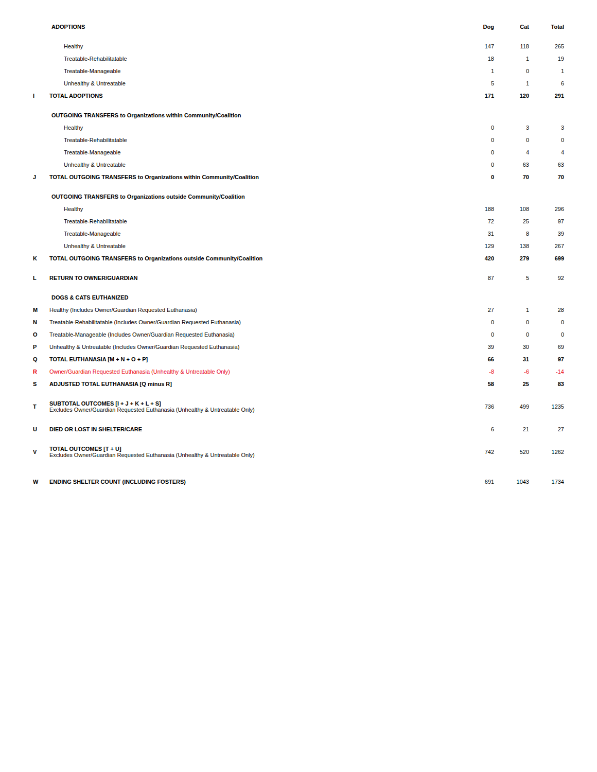| | ADOPTIONS | Dog | Cat | Total |
| --- | --- | --- | --- | --- |
| | Healthy | 147 | 118 | 265 |
| | Treatable-Rehabilitatable | 18 | 1 | 19 |
| | Treatable-Manageable | 1 | 0 | 1 |
| | Unhealthy & Untreatable | 5 | 1 | 6 |
| I | TOTAL ADOPTIONS | 171 | 120 | 291 |
| | OUTGOING TRANSFERS to Organizations within Community/Coalition | | | |
| | Healthy | 0 | 3 | 3 |
| | Treatable-Rehabilitatable | 0 | 0 | 0 |
| | Treatable-Manageable | 0 | 4 | 4 |
| | Unhealthy & Untreatable | 0 | 63 | 63 |
| J | TOTAL OUTGOING TRANSFERS to Organizations within Community/Coalition | 0 | 70 | 70 |
| | OUTGOING TRANSFERS to Organizations outside Community/Coalition | | | |
| | Healthy | 188 | 108 | 296 |
| | Treatable-Rehabilitatable | 72 | 25 | 97 |
| | Treatable-Manageable | 31 | 8 | 39 |
| | Unhealthy & Untreatable | 129 | 138 | 267 |
| K | TOTAL OUTGOING TRANSFERS to Organizations outside Community/Coalition | 420 | 279 | 699 |
| L | RETURN TO OWNER/GUARDIAN | 87 | 5 | 92 |
| | DOGS & CATS EUTHANIZED | | | |
| M | Healthy (Includes Owner/Guardian Requested Euthanasia) | 27 | 1 | 28 |
| N | Treatable-Rehabilitatable (Includes Owner/Guardian Requested Euthanasia) | 0 | 0 | 0 |
| O | Treatable-Manageable (Includes Owner/Guardian Requested Euthanasia) | 0 | 0 | 0 |
| P | Unhealthy & Untreatable (Includes Owner/Guardian Requested Euthanasia) | 39 | 30 | 69 |
| Q | TOTAL EUTHANASIA [M + N + O + P] | 66 | 31 | 97 |
| R | Owner/Guardian Requested Euthanasia (Unhealthy & Untreatable Only) | -8 | -6 | -14 |
| S | ADJUSTED TOTAL EUTHANASIA [Q minus R] | 58 | 25 | 83 |
| T | SUBTOTAL OUTCOMES [I + J + K + L + S] Excludes Owner/Guardian Requested Euthanasia (Unhealthy & Untreatable Only) | 736 | 499 | 1235 |
| U | DIED OR LOST IN SHELTER/CARE | 6 | 21 | 27 |
| V | TOTAL OUTCOMES [T + U] Excludes Owner/Guardian Requested Euthanasia (Unhealthy & Untreatable Only) | 742 | 520 | 1262 |
| W | ENDING SHELTER COUNT (INCLUDING FOSTERS) | 691 | 1043 | 1734 |